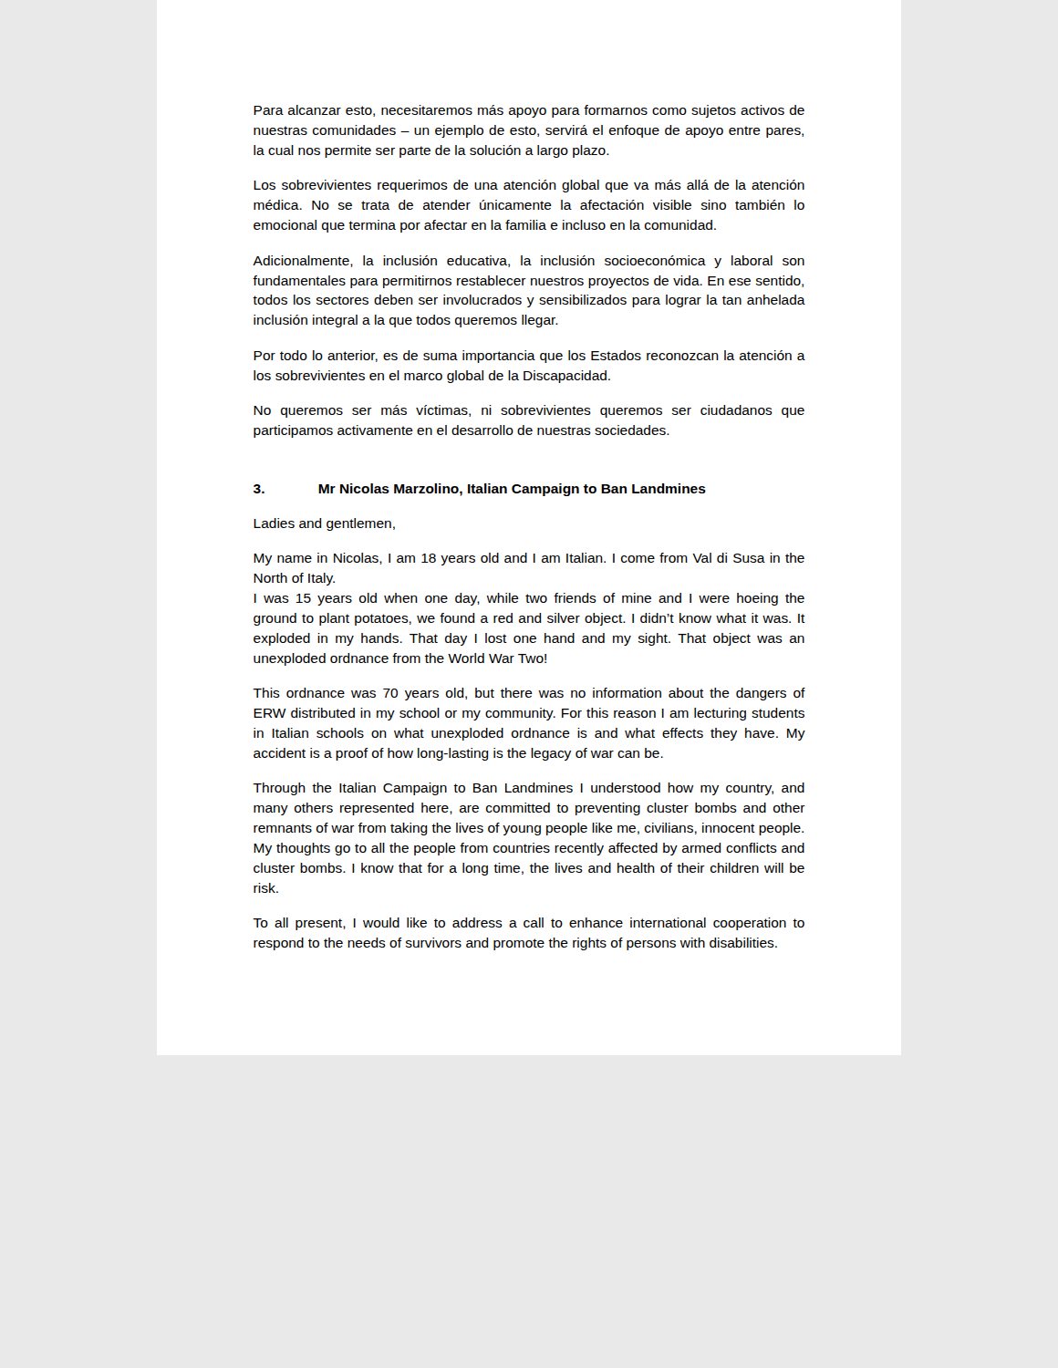Para alcanzar esto, necesitaremos más apoyo para formarnos como sujetos activos de nuestras comunidades – un ejemplo de esto, servirá el enfoque de apoyo entre pares, la cual nos permite ser parte de la solución a largo plazo.
Los sobrevivientes requerimos de una atención global que va más allá de la atención médica. No se trata de atender únicamente la afectación visible sino también lo emocional que termina por afectar en la familia e incluso en la comunidad.
Adicionalmente, la inclusión educativa, la inclusión socioeconómica y laboral son fundamentales para permitirnos restablecer nuestros proyectos de vida. En ese sentido, todos los sectores deben ser involucrados y sensibilizados para lograr la tan anhelada inclusión integral a la que todos queremos llegar.
Por todo lo anterior, es de suma importancia que los Estados reconozcan la atención a los sobrevivientes en el marco global de la Discapacidad.
No queremos ser más víctimas, ni sobrevivientes queremos ser ciudadanos que participamos activamente en el desarrollo de nuestras sociedades.
3. Mr Nicolas Marzolino, Italian Campaign to Ban Landmines
Ladies and gentlemen,
My name in Nicolas, I am 18 years old and I am Italian. I come from Val di Susa in the North of Italy.
I was 15 years old when one day, while two friends of mine and I were hoeing the ground to plant potatoes, we found a red and silver object. I didn’t know what it was. It exploded in my hands. That day I lost one hand and my sight. That object was an unexploded ordnance from the World War Two!
This ordnance was 70 years old, but there was no information about the dangers of ERW distributed in my school or my community. For this reason I am lecturing students in Italian schools on what unexploded ordnance is and what effects they have. My accident is a proof of how long-lasting is the legacy of war can be.
Through the Italian Campaign to Ban Landmines I understood how my country, and many others represented here, are committed to preventing cluster bombs and other remnants of war from taking the lives of young people like me, civilians, innocent people. My thoughts go to all the people from countries recently affected by armed conflicts and cluster bombs. I know that for a long time, the lives and health of their children will be risk.
To all present, I would like to address a call to enhance international cooperation to respond to the needs of survivors and promote the rights of persons with disabilities.